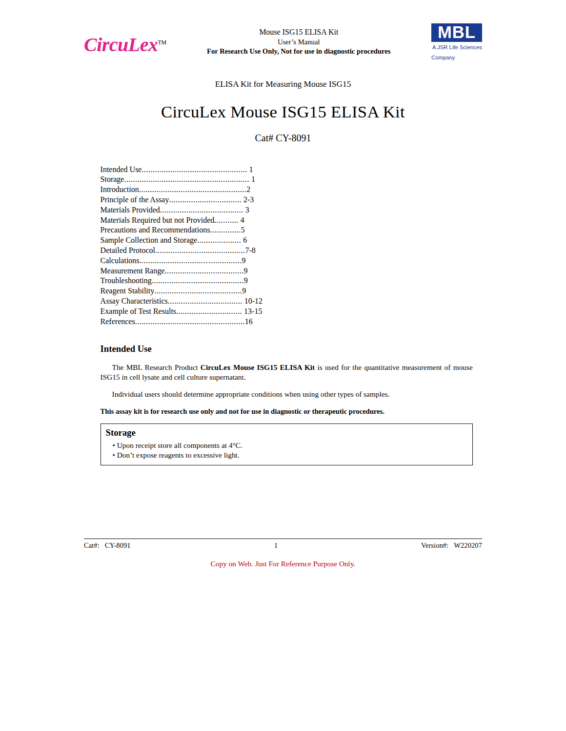CircuLexTM
Mouse ISG15 ELISA Kit
User’s Manual
For Research Use Only, Not for use in diagnostic procedures
MBL A JSR Life Sciences
Company
ELISA Kit for Measuring Mouse ISG15
CircuLex Mouse ISG15 ELISA Kit
Cat# CY-8091
Intended Use................................................ 1
Storage......................................................... 1
Introduction................................................. 2
Principle of the Assay................................. 2-3
Materials Provided...................................... 3
Materials Required but not Provided........... 4
Precautions and Recommendations.............. 5
Sample Collection and Storage.................... 6
Detailed Protocol......................................... 7-8
Calculations.............................….............. 9
Measurement Range.................................... 9
Troubleshooting.......................................... 9
Reagent Stability........................................ 9
Assay Characteristics.................................. 10-12
Example of Test Results.............................. 13-15
References.................................................. 16
Intended Use
The MBL Research Product CircuLex Mouse ISG15 ELISA Kit is used for the quantitative measurement of mouse ISG15 in cell lysate and cell culture supernatant.
Individual users should determine appropriate conditions when using other types of samples.
This assay kit is for research use only and not for use in diagnostic or therapeutic procedures.
Storage
Upon receipt store all components at 4°C.
Don’t expose reagents to excessive light.
Cat#: CY-8091
1
Version#: W220207
Copy on Web. Just For Reference Purpose Only.